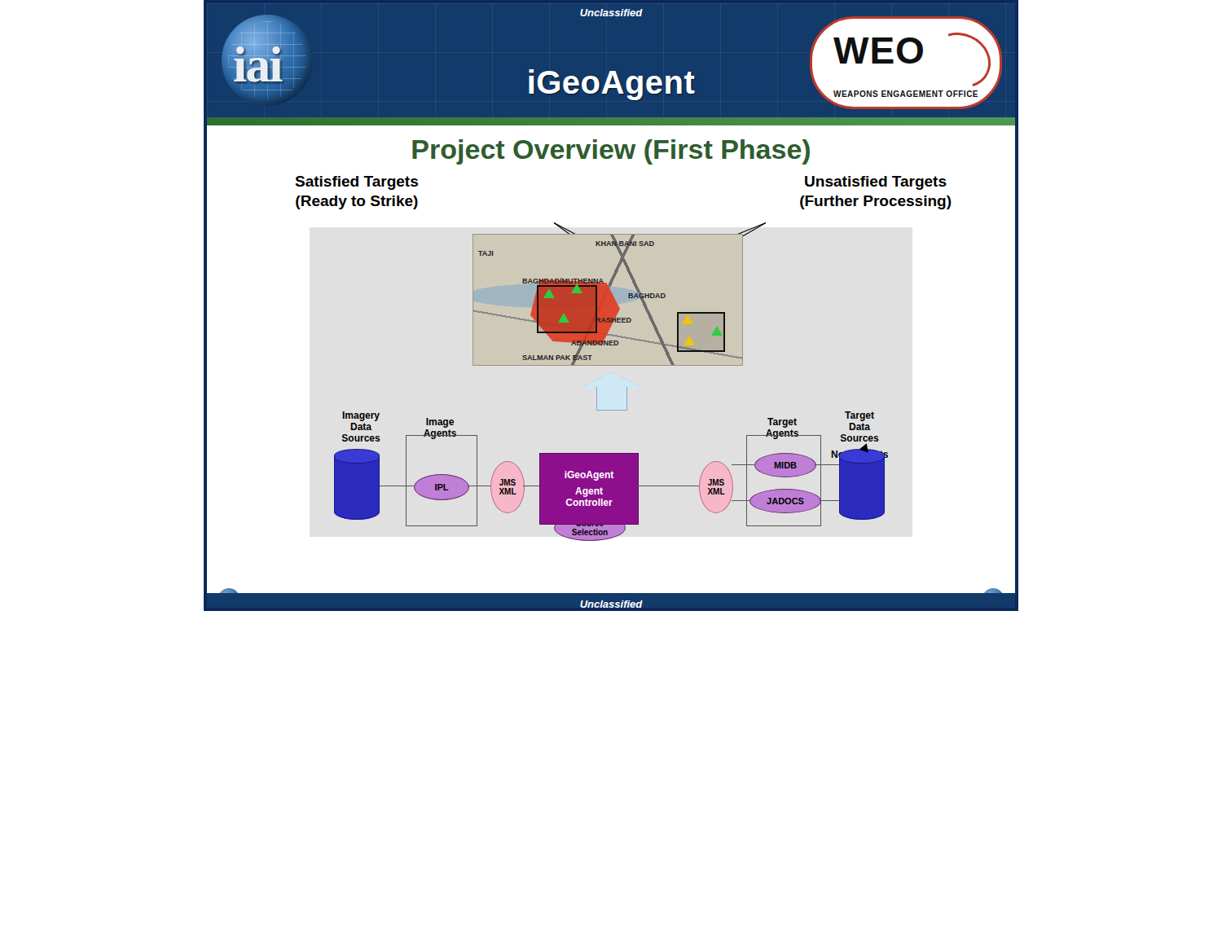Unclassified
iGeoAgent
iai
WEO
WEAPONS ENGAGEMENT OFFICE
Project Overview (First Phase)
Satisfied Targets
(Ready to Strike)
Unsatisfied Targets
(Further Processing)
Khan Bani Sad Taji Baghdad/Muthenna Baghdad Rasheed Abandoned Salman Pak East
Imagery
Data
Sources
Image
Agents
Target
Agents
Target
Data
Sources
New Targets
IPL
JMS
XML
JMS
XML
MIDB
JADOCS
Source
Selection
iGeoAgent Agent
Controller
◀ Back
Next ▶
Unclassified